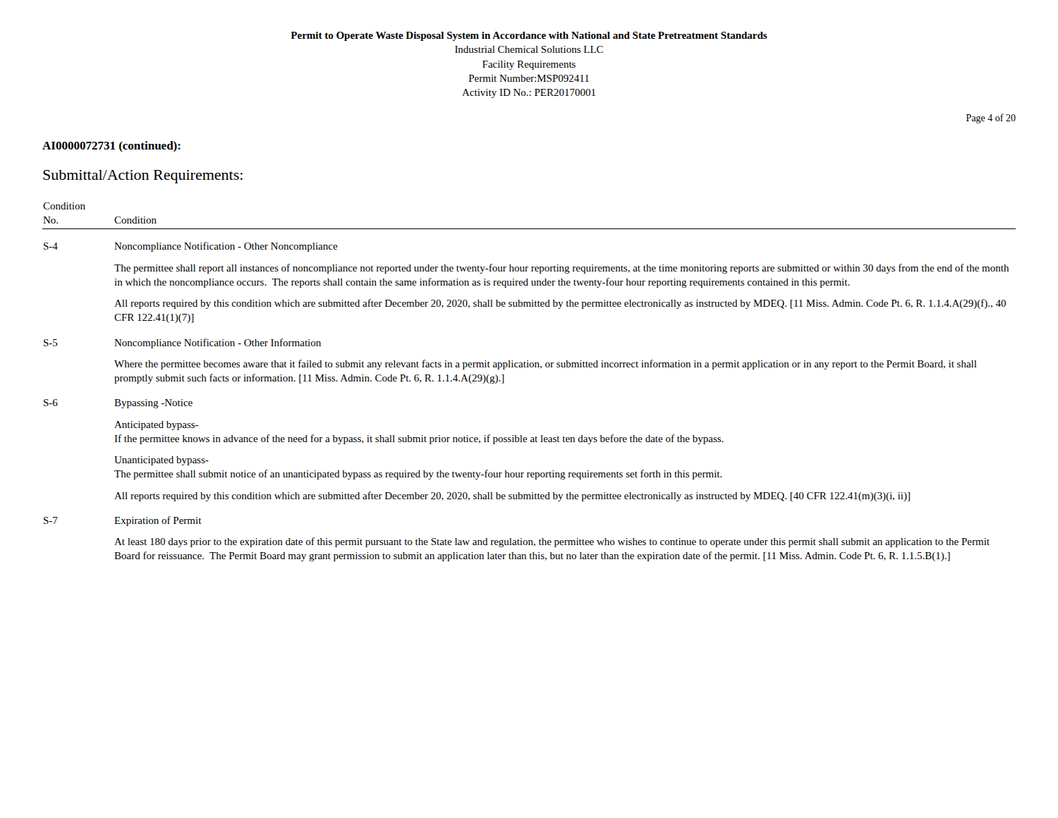Permit to Operate Waste Disposal System in Accordance with National and State Pretreatment Standards
Industrial Chemical Solutions LLC
Facility Requirements
Permit Number:MSP092411
Activity ID No.: PER20170001
Page 4 of 20
AI0000072731 (continued):
Submittal/Action Requirements:
| Condition No. | Condition |
| --- | --- |
| S-4 | Noncompliance Notification - Other Noncompliance The permittee shall report all instances of noncompliance not reported under the twenty-four hour reporting requirements, at the time monitoring reports are submitted or within 30 days from the end of the month in which the noncompliance occurs. The reports shall contain the same information as is required under the twenty-four hour reporting requirements contained in this permit. All reports required by this condition which are submitted after December 20, 2020, shall be submitted by the permittee electronically as instructed by MDEQ. [11 Miss. Admin. Code Pt. 6, R. 1.1.4.A(29)(f)., 40 CFR 122.41(1)(7)] |
| S-5 | Noncompliance Notification - Other Information Where the permittee becomes aware that it failed to submit any relevant facts in a permit application, or submitted incorrect information in a permit application or in any report to the Permit Board, it shall promptly submit such facts or information. [11 Miss. Admin. Code Pt. 6, R. 1.1.4.A(29)(g).] |
| S-6 | Bypassing -Notice Anticipated bypass- If the permittee knows in advance of the need for a bypass, it shall submit prior notice, if possible at least ten days before the date of the bypass. Unanticipated bypass- The permittee shall submit notice of an unanticipated bypass as required by the twenty-four hour reporting requirements set forth in this permit. All reports required by this condition which are submitted after December 20, 2020, shall be submitted by the permittee electronically as instructed by MDEQ. [40 CFR 122.41(m)(3)(i, ii)] |
| S-7 | Expiration of Permit At least 180 days prior to the expiration date of this permit pursuant to the State law and regulation, the permittee who wishes to continue to operate under this permit shall submit an application to the Permit Board for reissuance. The Permit Board may grant permission to submit an application later than this, but no later than the expiration date of the permit. [11 Miss. Admin. Code Pt. 6, R. 1.1.5.B(1).] |